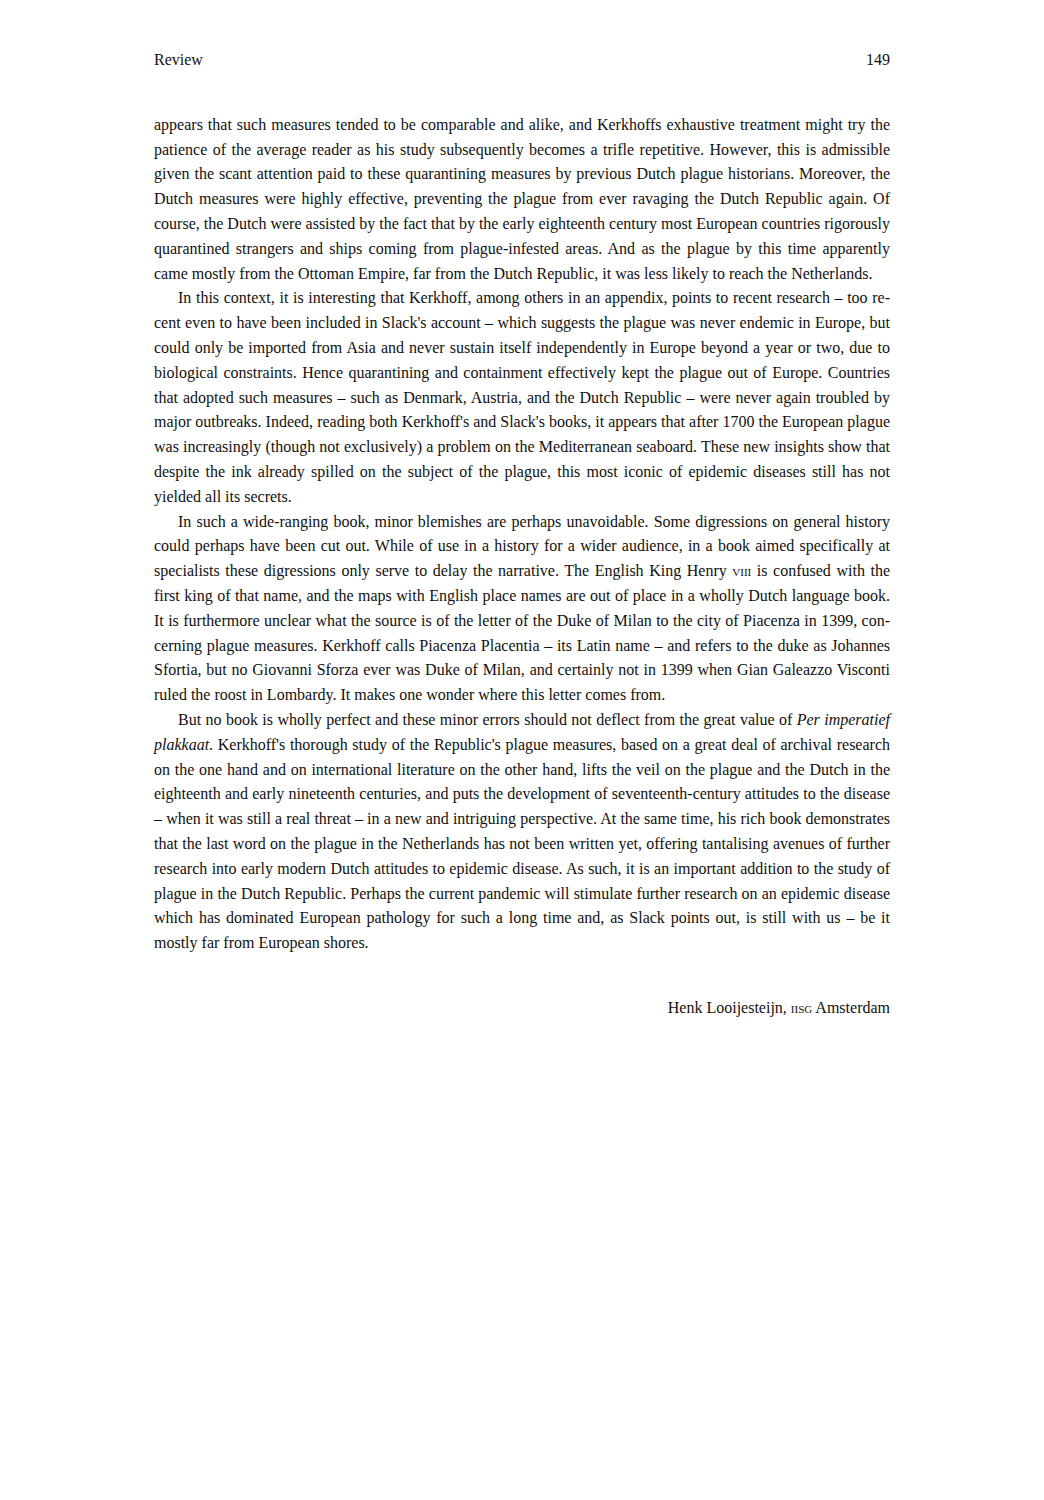Review 149
appears that such measures tended to be comparable and alike, and Kerkhoffs exhaustive treatment might try the patience of the average reader as his study subsequently becomes a trifle repetitive. However, this is admissible given the scant attention paid to these quarantining measures by previous Dutch plague historians. Moreover, the Dutch measures were highly effective, preventing the plague from ever ravaging the Dutch Republic again. Of course, the Dutch were assisted by the fact that by the early eighteenth century most European countries rigorously quarantined strangers and ships coming from plague-infested areas. And as the plague by this time apparently came mostly from the Ottoman Empire, far from the Dutch Republic, it was less likely to reach the Netherlands.
In this context, it is interesting that Kerkhoff, among others in an appendix, points to recent research – too recent even to have been included in Slack's account – which suggests the plague was never endemic in Europe, but could only be imported from Asia and never sustain itself independently in Europe beyond a year or two, due to biological constraints. Hence quarantining and containment effectively kept the plague out of Europe. Countries that adopted such measures – such as Denmark, Austria, and the Dutch Republic – were never again troubled by major outbreaks. Indeed, reading both Kerkhoff's and Slack's books, it appears that after 1700 the European plague was increasingly (though not exclusively) a problem on the Mediterranean seaboard. These new insights show that despite the ink already spilled on the subject of the plague, this most iconic of epidemic diseases still has not yielded all its secrets.
In such a wide-ranging book, minor blemishes are perhaps unavoidable. Some digressions on general history could perhaps have been cut out. While of use in a history for a wider audience, in a book aimed specifically at specialists these digressions only serve to delay the narrative. The English King Henry viii is confused with the first king of that name, and the maps with English place names are out of place in a wholly Dutch language book. It is furthermore unclear what the source is of the letter of the Duke of Milan to the city of Piacenza in 1399, concerning plague measures. Kerkhoff calls Piacenza Placentia – its Latin name – and refers to the duke as Johannes Sfortia, but no Giovanni Sforza ever was Duke of Milan, and certainly not in 1399 when Gian Galeazzo Visconti ruled the roost in Lombardy. It makes one wonder where this letter comes from.
But no book is wholly perfect and these minor errors should not deflect from the great value of Per imperatief plakkaat. Kerkhoff's thorough study of the Republic's plague measures, based on a great deal of archival research on the one hand and on international literature on the other hand, lifts the veil on the plague and the Dutch in the eighteenth and early nineteenth centuries, and puts the development of seventeenth-century attitudes to the disease – when it was still a real threat – in a new and intriguing perspective. At the same time, his rich book demonstrates that the last word on the plague in the Netherlands has not been written yet, offering tantalising avenues of further research into early modern Dutch attitudes to epidemic disease. As such, it is an important addition to the study of plague in the Dutch Republic. Perhaps the current pandemic will stimulate further research on an epidemic disease which has dominated European pathology for such a long time and, as Slack points out, is still with us – be it mostly far from European shores.
Henk Looijesteijn, iisg Amsterdam